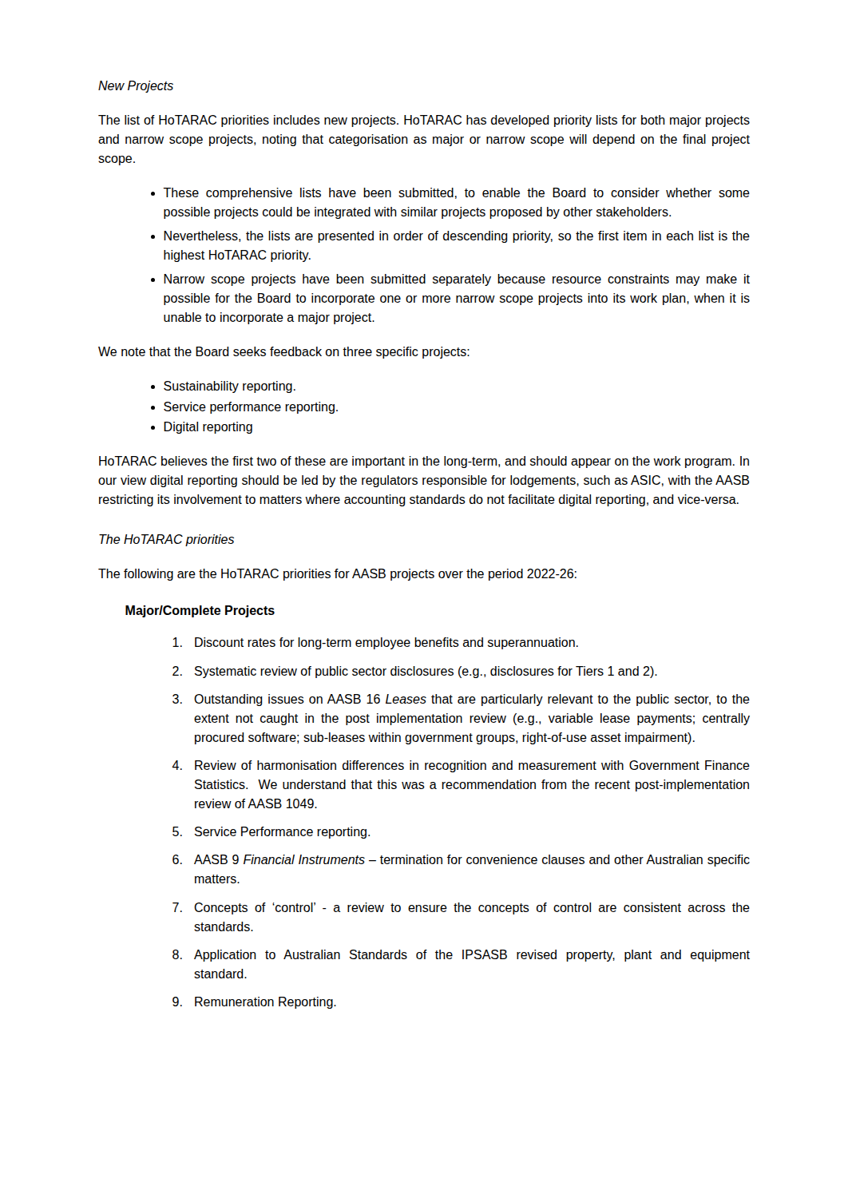New Projects
The list of HoTARAC priorities includes new projects. HoTARAC has developed priority lists for both major projects and narrow scope projects, noting that categorisation as major or narrow scope will depend on the final project scope.
These comprehensive lists have been submitted, to enable the Board to consider whether some possible projects could be integrated with similar projects proposed by other stakeholders.
Nevertheless, the lists are presented in order of descending priority, so the first item in each list is the highest HoTARAC priority.
Narrow scope projects have been submitted separately because resource constraints may make it possible for the Board to incorporate one or more narrow scope projects into its work plan, when it is unable to incorporate a major project.
We note that the Board seeks feedback on three specific projects:
Sustainability reporting.
Service performance reporting.
Digital reporting
HoTARAC believes the first two of these are important in the long-term, and should appear on the work program. In our view digital reporting should be led by the regulators responsible for lodgements, such as ASIC, with the AASB restricting its involvement to matters where accounting standards do not facilitate digital reporting, and vice-versa.
The HoTARAC priorities
The following are the HoTARAC priorities for AASB projects over the period 2022-26:
Major/Complete Projects
Discount rates for long-term employee benefits and superannuation.
Systematic review of public sector disclosures (e.g., disclosures for Tiers 1 and 2).
Outstanding issues on AASB 16 Leases that are particularly relevant to the public sector, to the extent not caught in the post implementation review (e.g., variable lease payments; centrally procured software; sub-leases within government groups, right-of-use asset impairment).
Review of harmonisation differences in recognition and measurement with Government Finance Statistics. We understand that this was a recommendation from the recent post-implementation review of AASB 1049.
Service Performance reporting.
AASB 9 Financial Instruments – termination for convenience clauses and other Australian specific matters.
Concepts of ‘control’ - a review to ensure the concepts of control are consistent across the standards.
Application to Australian Standards of the IPSASB revised property, plant and equipment standard.
Remuneration Reporting.